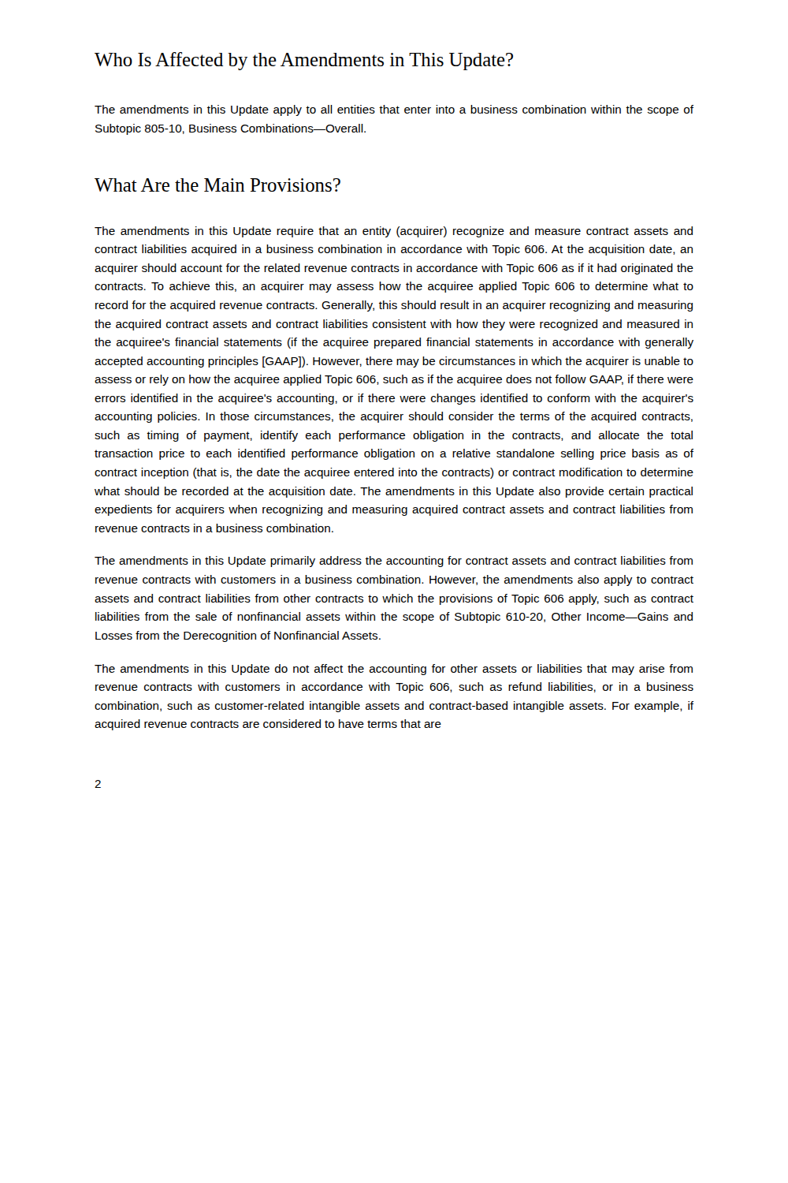Who Is Affected by the Amendments in This Update?
The amendments in this Update apply to all entities that enter into a business combination within the scope of Subtopic 805-10, Business Combinations—Overall.
What Are the Main Provisions?
The amendments in this Update require that an entity (acquirer) recognize and measure contract assets and contract liabilities acquired in a business combination in accordance with Topic 606. At the acquisition date, an acquirer should account for the related revenue contracts in accordance with Topic 606 as if it had originated the contracts. To achieve this, an acquirer may assess how the acquiree applied Topic 606 to determine what to record for the acquired revenue contracts. Generally, this should result in an acquirer recognizing and measuring the acquired contract assets and contract liabilities consistent with how they were recognized and measured in the acquiree's financial statements (if the acquiree prepared financial statements in accordance with generally accepted accounting principles [GAAP]). However, there may be circumstances in which the acquirer is unable to assess or rely on how the acquiree applied Topic 606, such as if the acquiree does not follow GAAP, if there were errors identified in the acquiree's accounting, or if there were changes identified to conform with the acquirer's accounting policies. In those circumstances, the acquirer should consider the terms of the acquired contracts, such as timing of payment, identify each performance obligation in the contracts, and allocate the total transaction price to each identified performance obligation on a relative standalone selling price basis as of contract inception (that is, the date the acquiree entered into the contracts) or contract modification to determine what should be recorded at the acquisition date. The amendments in this Update also provide certain practical expedients for acquirers when recognizing and measuring acquired contract assets and contract liabilities from revenue contracts in a business combination.
The amendments in this Update primarily address the accounting for contract assets and contract liabilities from revenue contracts with customers in a business combination. However, the amendments also apply to contract assets and contract liabilities from other contracts to which the provisions of Topic 606 apply, such as contract liabilities from the sale of nonfinancial assets within the scope of Subtopic 610-20, Other Income—Gains and Losses from the Derecognition of Nonfinancial Assets.
The amendments in this Update do not affect the accounting for other assets or liabilities that may arise from revenue contracts with customers in accordance with Topic 606, such as refund liabilities, or in a business combination, such as customer-related intangible assets and contract-based intangible assets. For example, if acquired revenue contracts are considered to have terms that are
2